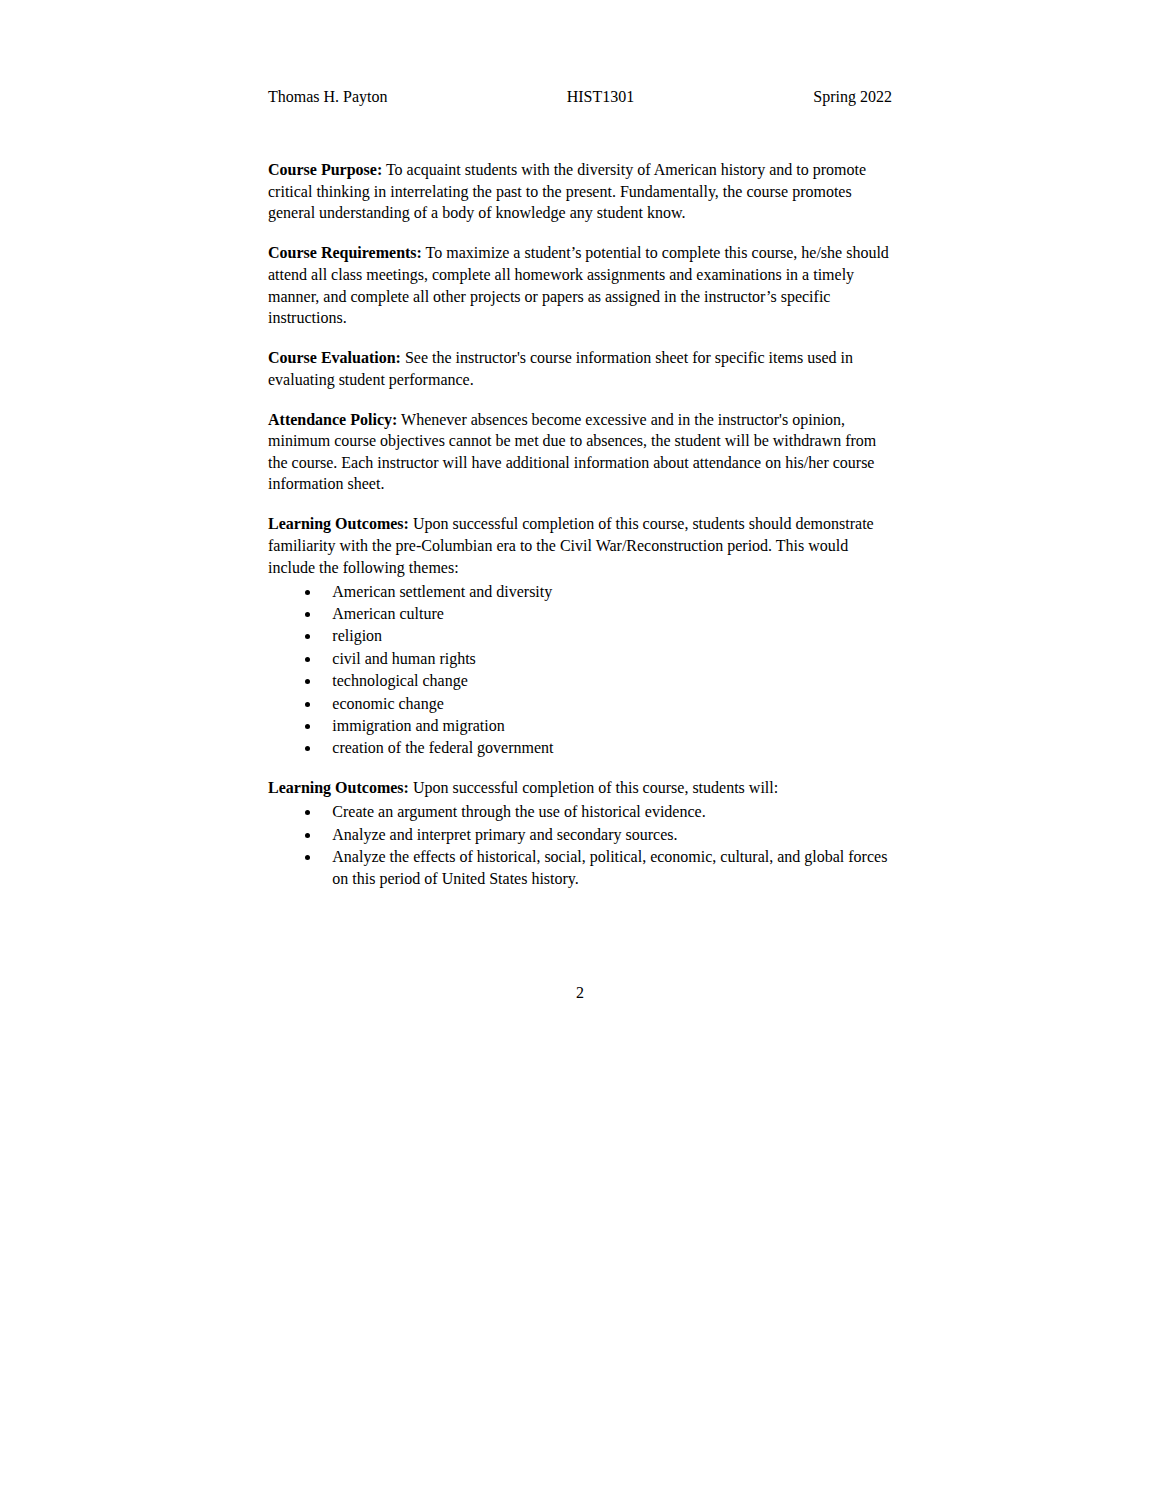Thomas H. Payton HIST1301 Spring 2022
Course Purpose: To acquaint students with the diversity of American history and to promote critical thinking in interrelating the past to the present. Fundamentally, the course promotes general understanding of a body of knowledge any student know.
Course Requirements: To maximize a student’s potential to complete this course, he/she should attend all class meetings, complete all homework assignments and examinations in a timely manner, and complete all other projects or papers as assigned in the instructor’s specific instructions.
Course Evaluation: See the instructor's course information sheet for specific items used in evaluating student performance.
Attendance Policy: Whenever absences become excessive and in the instructor's opinion, minimum course objectives cannot be met due to absences, the student will be withdrawn from the course. Each instructor will have additional information about attendance on his/her course information sheet.
Learning Outcomes: Upon successful completion of this course, students should demonstrate familiarity with the pre-Columbian era to the Civil War/Reconstruction period. This would include the following themes:
American settlement and diversity
American culture
religion
civil and human rights
technological change
economic change
immigration and migration
creation of the federal government
Learning Outcomes: Upon successful completion of this course, students will:
Create an argument through the use of historical evidence.
Analyze and interpret primary and secondary sources.
Analyze the effects of historical, social, political, economic, cultural, and global forces on this period of United States history.
2